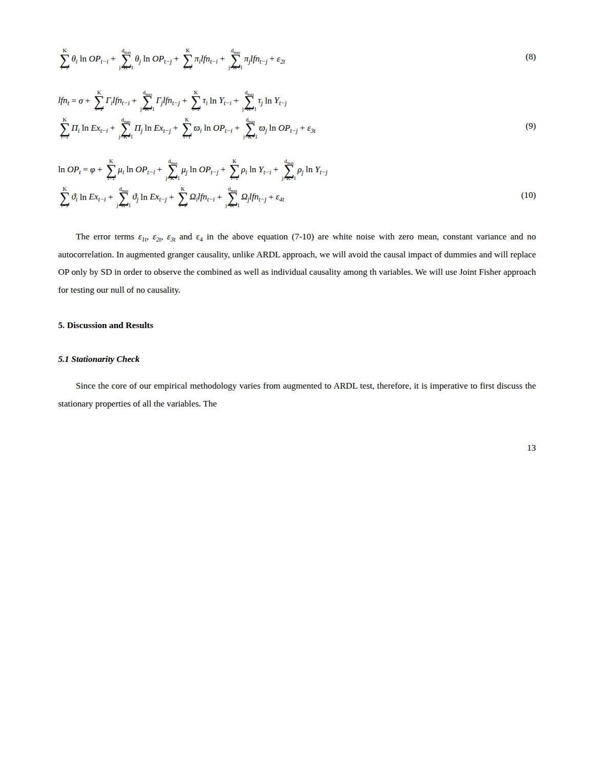K∑i=1 θi ln OPt−i + dmax∑j=K+1 θj ln OPt−j + K∑i=1 πi lfnt−i + dmax∑j=K+1 πj lfnt−j + ε2t (8)
lfnt = σ + K∑i=1 Γi lfnt−i + dmax∑j=K+1 Γj lfnt−j + K∑i=1 τi ln Yt−i + dmax∑j=K+1 τj ln Yt−j K∑i=1 Πi ln Ext−i + dmax∑j=K+1 Πj ln Ext−j + K∑i=1 ϖi ln OPt−i + dmax∑j=K+1 ϖj ln OPt−j + ε3t (9)
ln OPt = φ + K∑i=1 μi ln OPt−i + dmax∑j=K+1 μj ln OPt−j + K∑i=1 ρi ln Yt−i + dmax∑j=K+1 ρj ln Yt−j K∑i=1 ϑi ln Ext−i + dmax∑j=K+1 ϑj ln Ext−j + K∑i=1 Ωi lfnt−i + dmax∑j=K+1 Ωj lfnt−j + ε4t (10)
The error terms ε1t, ε2t, ε3t and ε4 in the above equation (7-10) are white noise with zero mean, constant variance and no autocorrelation. In augmented granger causality, unlike ARDL approach, we will avoid the causal impact of dummies and will replace OP only by SD in order to observe the combined as well as individual causality among th variables. We will use Joint Fisher approach for testing our null of no causality.
5. Discussion and Results
5.1 Stationarity Check
Since the core of our empirical methodology varies from augmented to ARDL test, therefore, it is imperative to first discuss the stationary properties of all the variables. The
13